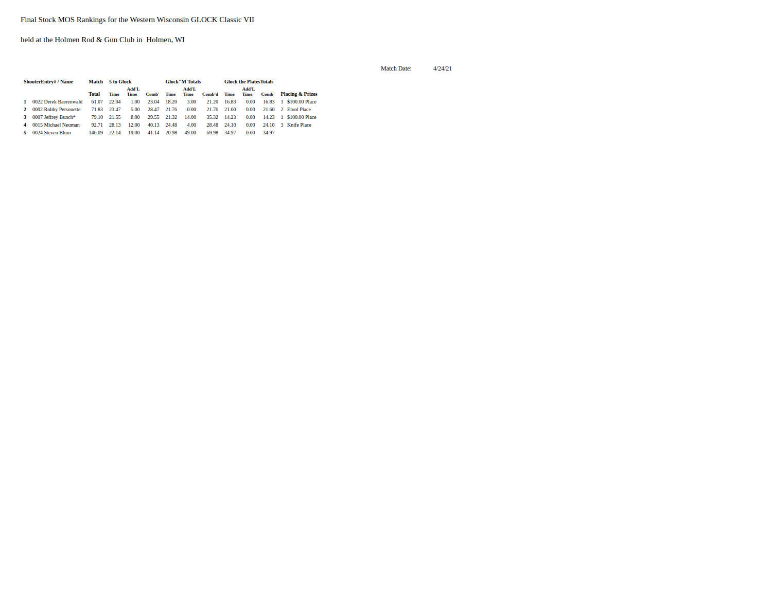Final Stock MOS Rankings for the Western Wisconsin GLOCK Classic VII
held at the Holmen Rod & Gun Club in Holmen, WI
Match Date: 4/24/21
| ShooterEntry# / Name | Match | 5 to Glock | Glock"M Totals | Glock the PlatesTotals | |
| --- | --- | --- | --- | --- | --- |
| | | Total | Time | Add'L Time | Comb' | Time | Add'L Time | Comb'd | Time | Add'L Time | Comb' | Placing & Prizes |
| 1 | 0022 Derek Baerenwald | 61.07 | 22.04 | 1.00 | 23.04 | 18.20 | 3.00 | 21.20 | 16.83 | 0.00 | 16.83 | 1 $100.00 Place |
| 2 | 0002 Robby Personette | 71.83 | 23.47 | 5.00 | 28.47 | 21.76 | 0.00 | 21.76 | 21.60 | 0.00 | 21.60 | 2 Etool Place |
| 3 | 0007 Jeffrey Bunch* | 79.10 | 21.55 | 8.00 | 29.55 | 21.32 | 14.00 | 35.32 | 14.23 | 0.00 | 14.23 | 1 $100.00 Place |
| 4 | 0015 Michael Neuman | 92.71 | 28.13 | 12.00 | 40.13 | 24.48 | 4.00 | 28.48 | 24.10 | 0.00 | 24.10 | 3 Knife Place |
| 5 | 0024 Steven Blum | 146.09 | 22.14 | 19.00 | 41.14 | 20.98 | 49.00 | 69.98 | 34.97 | 0.00 | 34.97 | |